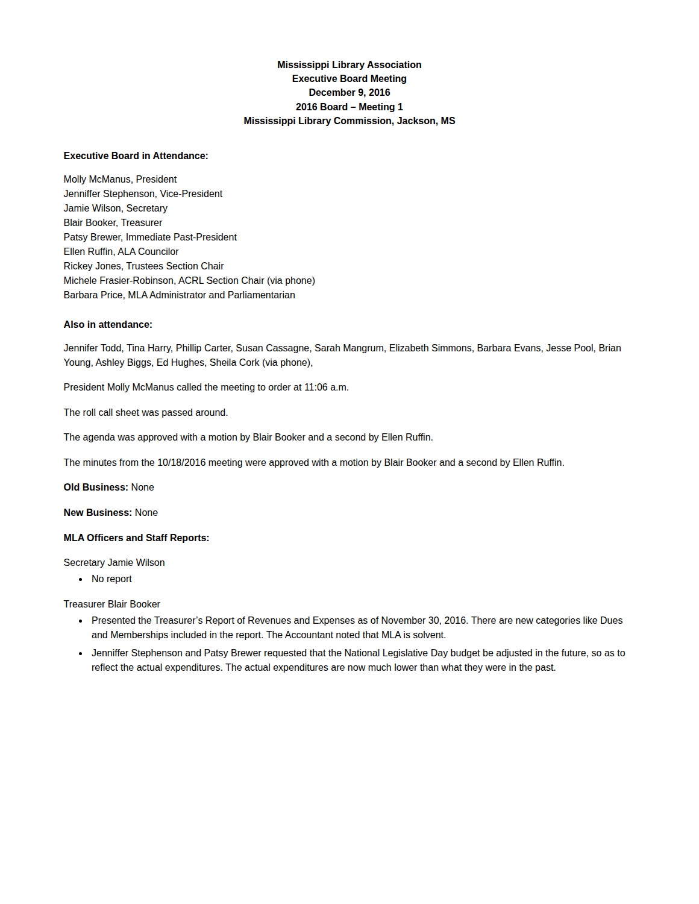Mississippi Library Association
Executive Board Meeting
December 9, 2016
2016 Board – Meeting 1
Mississippi Library Commission, Jackson, MS
Executive Board in Attendance:
Molly McManus, President
Jenniffer Stephenson, Vice-President
Jamie Wilson, Secretary
Blair Booker, Treasurer
Patsy Brewer, Immediate Past-President
Ellen Ruffin, ALA Councilor
Rickey Jones, Trustees Section Chair
Michele Frasier-Robinson, ACRL Section Chair (via phone)
Barbara Price, MLA Administrator and Parliamentarian
Also in attendance:
Jennifer Todd, Tina Harry, Phillip Carter, Susan Cassagne, Sarah Mangrum, Elizabeth Simmons, Barbara Evans, Jesse Pool, Brian Young, Ashley Biggs, Ed Hughes, Sheila Cork (via phone),
President Molly McManus called the meeting to order at 11:06 a.m.
The roll call sheet was passed around.
The agenda was approved with a motion by Blair Booker and a second by Ellen Ruffin.
The minutes from the 10/18/2016 meeting were approved with a motion by Blair Booker and a second by Ellen Ruffin.
Old Business: None
New Business: None
MLA Officers and Staff Reports:
Secretary Jamie Wilson
No report
Treasurer Blair Booker
Presented the Treasurer’s Report of Revenues and Expenses as of November 30, 2016. There are new categories like Dues and Memberships included in the report. The Accountant noted that MLA is solvent.
Jenniffer Stephenson and Patsy Brewer requested that the National Legislative Day budget be adjusted in the future, so as to reflect the actual expenditures. The actual expenditures are now much lower than what they were in the past.